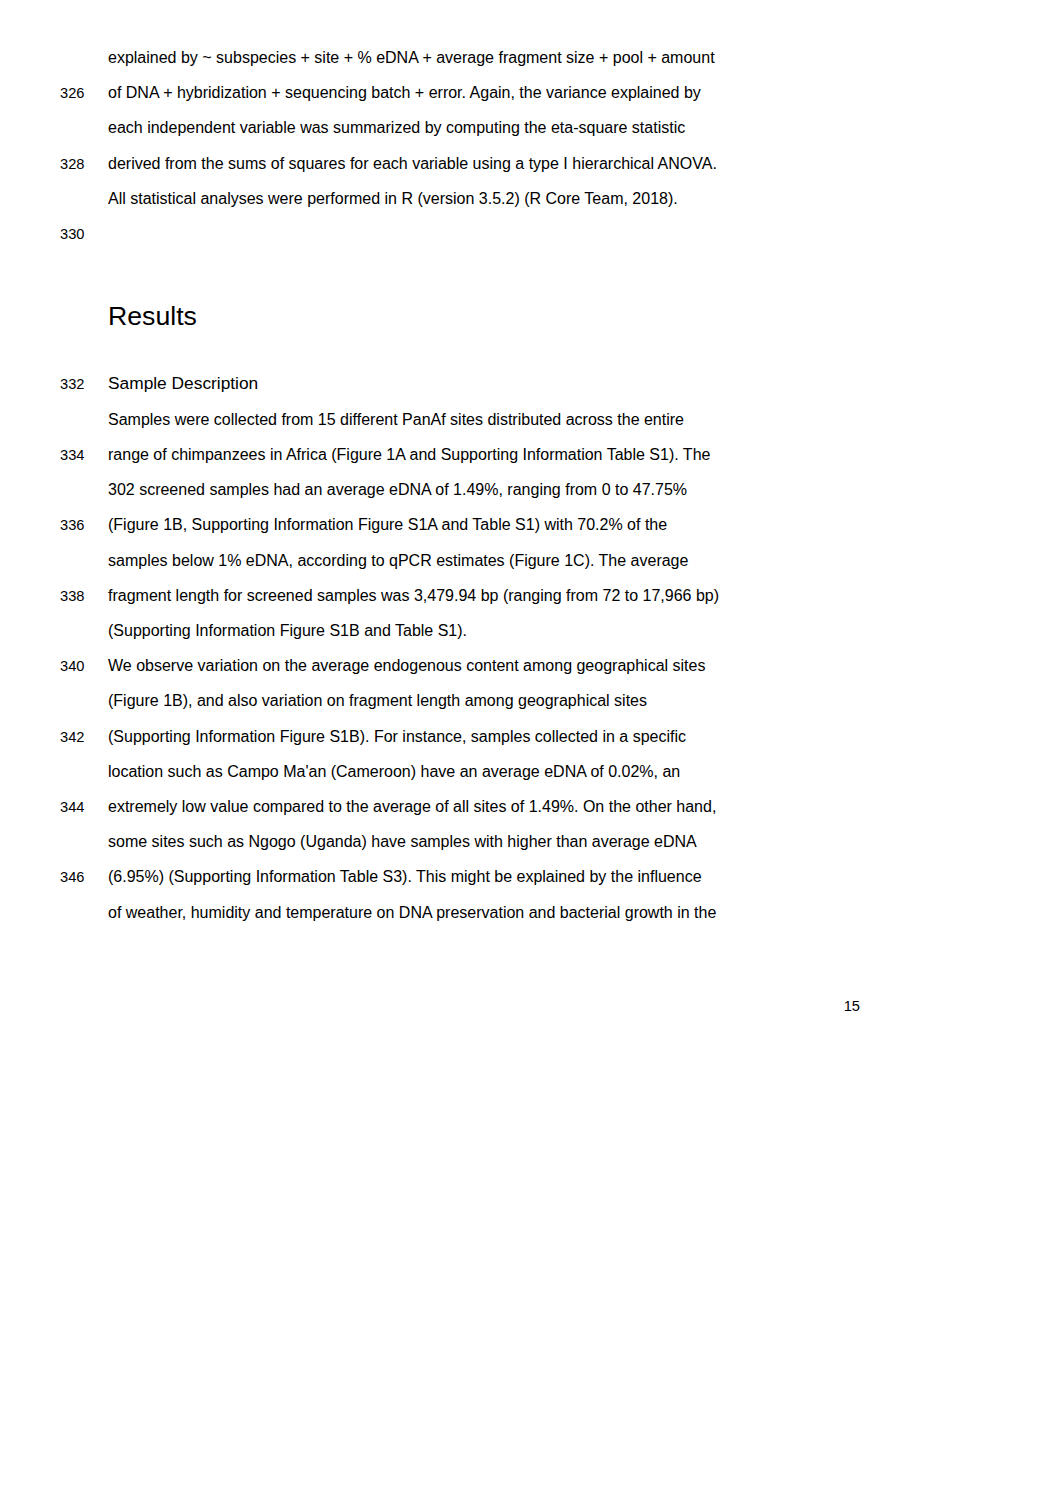explained by ~ subspecies + site + % eDNA + average fragment size + pool + amount
326
of DNA + hybridization + sequencing batch + error. Again, the variance explained by
each independent variable was summarized by computing the eta-square statistic
328
derived from the sums of squares for each variable using a type I hierarchical ANOVA.
All statistical analyses were performed in R (version 3.5.2) (R Core Team, 2018).
330
Results
332
Sample Description
Samples were collected from 15 different PanAf sites distributed across the entire
334
range of chimpanzees in Africa (Figure 1A and Supporting Information Table S1). The
302 screened samples had an average eDNA of 1.49%, ranging from 0 to 47.75%
336
(Figure 1B, Supporting Information Figure S1A and Table S1) with 70.2% of the
samples below 1% eDNA, according to qPCR estimates (Figure 1C). The average
338
fragment length for screened samples was 3,479.94 bp (ranging from 72 to 17,966 bp)
(Supporting Information Figure S1B and Table S1).
340
We observe variation on the average endogenous content among geographical sites
(Figure 1B), and also variation on fragment length among geographical sites
342
(Supporting Information Figure S1B). For instance, samples collected in a specific
location such as Campo Ma'an (Cameroon) have an average eDNA of 0.02%, an
344
extremely low value compared to the average of all sites of 1.49%. On the other hand,
some sites such as Ngogo (Uganda) have samples with higher than average eDNA
346
(6.95%) (Supporting Information Table S3). This might be explained by the influence
of weather, humidity and temperature on DNA preservation and bacterial growth in the
15